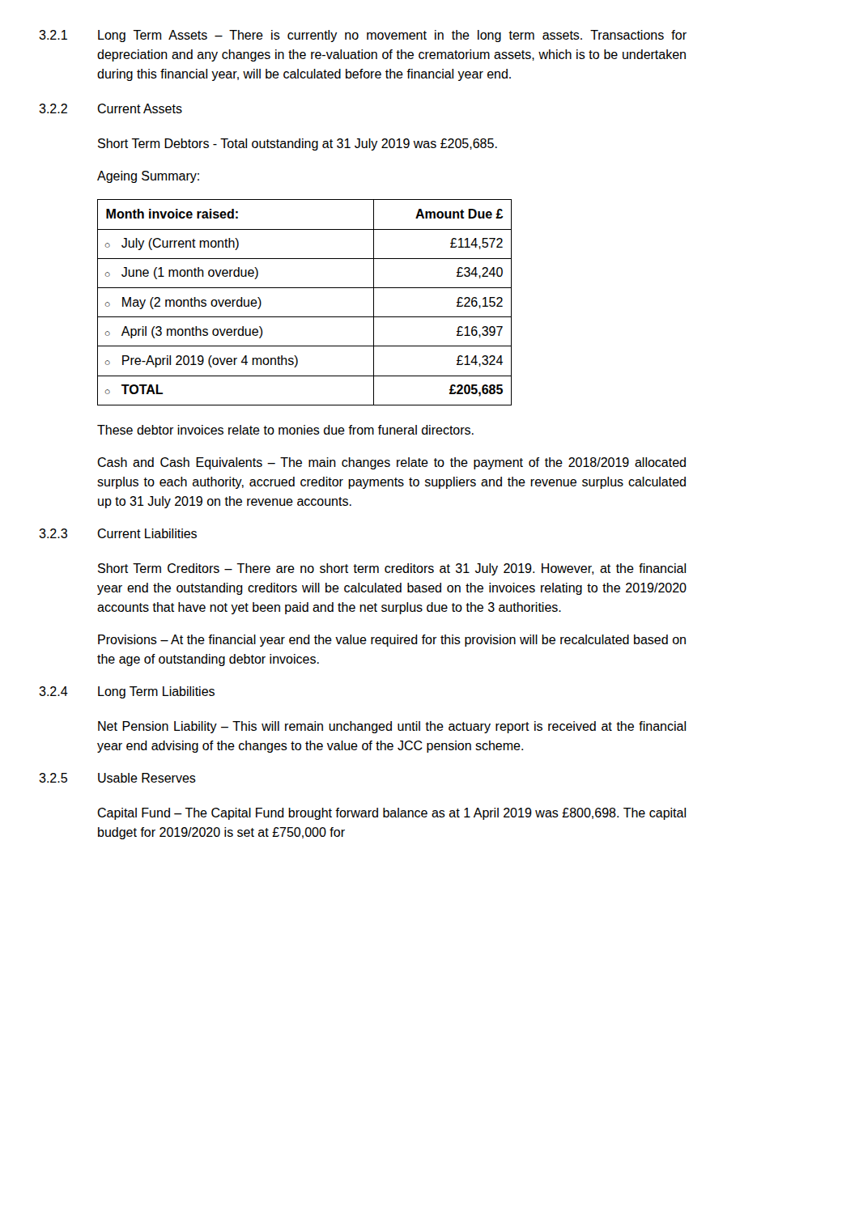3.2.1
Long Term Assets – There is currently no movement in the long term assets. Transactions for depreciation and any changes in the re-valuation of the crematorium assets, which is to be undertaken during this financial year, will be calculated before the financial year end.
3.2.2
Current Assets
Short Term Debtors - Total outstanding at 31 July 2019 was £205,685.
Ageing Summary:
| Month invoice raised: | Amount Due £ |
| --- | --- |
| July (Current month) | £114,572 |
| June (1 month overdue) | £34,240 |
| May (2 months overdue) | £26,152 |
| April (3 months overdue) | £16,397 |
| Pre-April 2019 (over 4 months) | £14,324 |
| TOTAL | £205,685 |
These debtor invoices relate to monies due from funeral directors.
Cash and Cash Equivalents – The main changes relate to the payment of the 2018/2019 allocated surplus to each authority, accrued creditor payments to suppliers and the revenue surplus calculated up to 31 July 2019 on the revenue accounts.
3.2.3
Current Liabilities
Short Term Creditors – There are no short term creditors at 31 July 2019. However, at the financial year end the outstanding creditors will be calculated based on the invoices relating to the 2019/2020 accounts that have not yet been paid and the net surplus due to the 3 authorities.
Provisions – At the financial year end the value required for this provision will be recalculated based on the age of outstanding debtor invoices.
3.2.4
Long Term Liabilities
Net Pension Liability – This will remain unchanged until the actuary report is received at the financial year end advising of the changes to the value of the JCC pension scheme.
3.2.5
Usable Reserves
Capital Fund – The Capital Fund brought forward balance as at 1 April 2019 was £800,698. The capital budget for 2019/2020 is set at £750,000 for